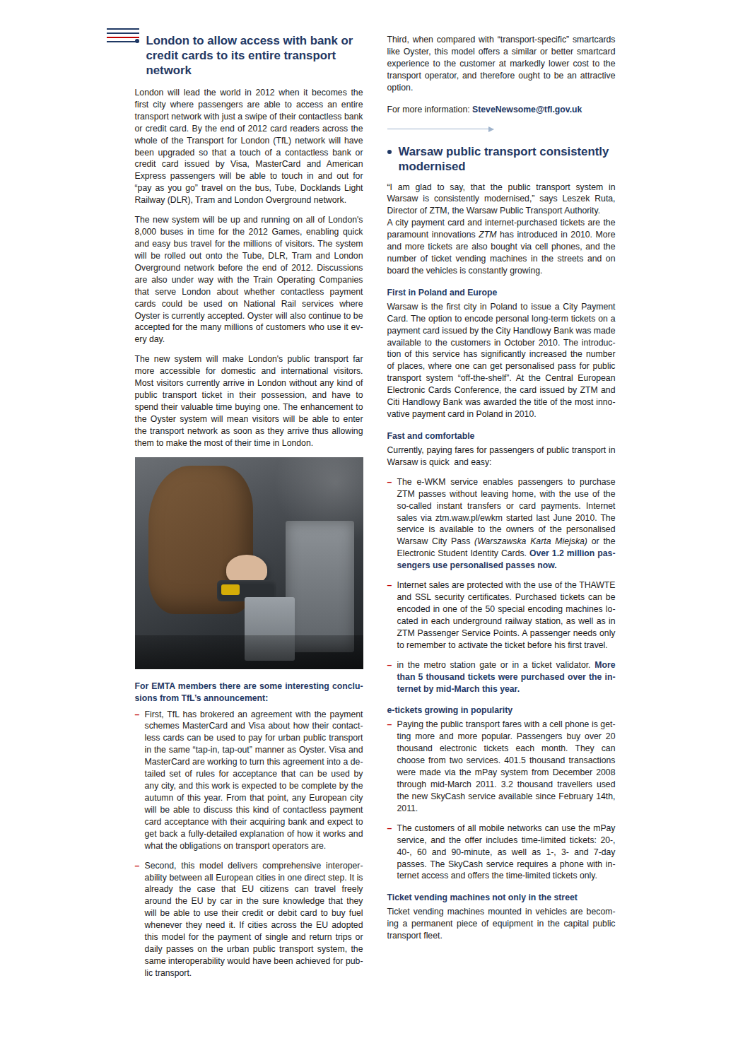London to allow access with bank or credit cards to its entire transport network
London will lead the world in 2012 when it becomes the first city where passengers are able to access an entire transport network with just a swipe of their contactless bank or credit card. By the end of 2012 card readers across the whole of the Transport for London (TfL) network will have been upgraded so that a touch of a contactless bank or credit card issued by Visa, MasterCard and American Express passengers will be able to touch in and out for “pay as you go” travel on the bus, Tube, Docklands Light Railway (DLR), Tram and London Overground network.
The new system will be up and running on all of London's 8,000 buses in time for the 2012 Games, enabling quick and easy bus travel for the millions of visitors. The system will be rolled out onto the Tube, DLR, Tram and London Overground network before the end of 2012. Discussions are also under way with the Train Operating Companies that serve London about whether contactless payment cards could be used on National Rail services where Oyster is currently accepted. Oyster will also continue to be accepted for the many millions of customers who use it every day.
The new system will make London's public transport far more accessible for domestic and international visitors. Most visitors currently arrive in London without any kind of public transport ticket in their possession, and have to spend their valuable time buying one. The enhancement to the Oyster system will mean visitors will be able to enter the transport network as soon as they arrive thus allowing them to make the most of their time in London.
For EMTA members there are some interesting conclusions from TfL’s announcement:
First, TfL has brokered an agreement with the payment schemes MasterCard and Visa about how their contactless cards can be used to pay for urban public transport in the same “tap-in, tap-out” manner as Oyster. Visa and MasterCard are working to turn this agreement into a detailed set of rules for acceptance that can be used by any city, and this work is expected to be complete by the autumn of this year. From that point, any European city will be able to discuss this kind of contactless payment card acceptance with their acquiring bank and expect to get back a fully-detailed explanation of how it works and what the obligations on transport operators are.
Second, this model delivers comprehensive interoperability between all European cities in one direct step. It is already the case that EU citizens can travel freely around the EU by car in the sure knowledge that they will be able to use their credit or debit card to buy fuel whenever they need it. If cities across the EU adopted this model for the payment of single and return trips or daily passes on the urban public transport system, the same interoperability would have been achieved for public transport.
Third, when compared with “transport-specific” smartcards like Oyster, this model offers a similar or better smartcard experience to the customer at markedly lower cost to the transport operator, and therefore ought to be an attractive option.
For more information: SteveNewsome@tfl.gov.uk
Warsaw public transport consistently modernised
“I am glad to say, that the public transport system in Warsaw is consistently modernised,” says Leszek Ruta, Director of ZTM, the Warsaw Public Transport Authority.
A city payment card and internet-purchased tickets are the paramount innovations ZTM has introduced in 2010. More and more tickets are also bought via cell phones, and the number of ticket vending machines in the streets and on board the vehicles is constantly growing.
First in Poland and Europe
Warsaw is the first city in Poland to issue a City Payment Card. The option to encode personal long-term tickets on a payment card issued by the City Handlowy Bank was made available to the customers in October 2010. The introduction of this service has significantly increased the number of places, where one can get personalised pass for public transport system “off-the-shelf”. At the Central European Electronic Cards Conference, the card issued by ZTM and Citi Handlowy Bank was awarded the title of the most innovative payment card in Poland in 2010.
Fast and comfortable
Currently, paying fares for passengers of public transport in Warsaw is quick and easy:
The e-WKM service enables passengers to purchase ZTM passes without leaving home, with the use of the so-called instant transfers or card payments. Internet sales via ztm.waw.pl/ewkm started last June 2010. The service is available to the owners of the personalised Warsaw City Pass (Warszawska Karta Miejska) or the Electronic Student Identity Cards. Over 1.2 million passengers use personalised passes now.
Internet sales are protected with the use of the THAWTE and SSL security certificates. Purchased tickets can be encoded in one of the 50 special encoding machines located in each underground railway station, as well as in ZTM Passenger Service Points. A passenger needs only to remember to activate the ticket before his first travel.
in the metro station gate or in a ticket validator. More than 5 thousand tickets were purchased over the internet by mid-March this year.
e-tickets growing in popularity
Paying the public transport fares with a cell phone is getting more and more popular. Passengers buy over 20 thousand electronic tickets each month. They can choose from two services. 401.5 thousand transactions were made via the mPay system from December 2008 through mid-March 2011. 3.2 thousand travellers used the new SkyCash service available since February 14th, 2011.
The customers of all mobile networks can use the mPay service, and the offer includes time-limited tickets: 20-, 40-, 60 and 90-minute, as well as 1-, 3- and 7-day passes. The SkyCash service requires a phone with internet access and offers the time-limited tickets only.
Ticket vending machines not only in the street
Ticket vending machines mounted in vehicles are becoming a permanent piece of equipment in the capital public transport fleet.